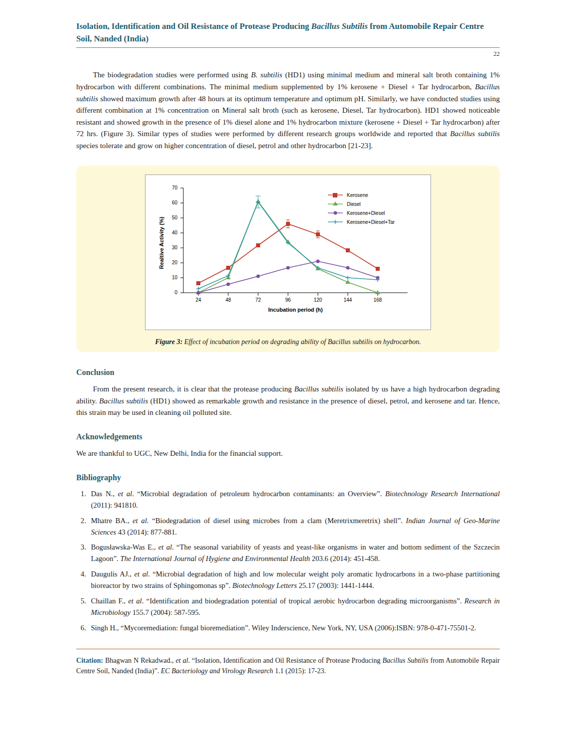Isolation, Identification and Oil Resistance of Protease Producing Bacillus Subtilis from Automobile Repair Centre Soil, Nanded (India)
22
The biodegradation studies were performed using B. subtilis (HD1) using minimal medium and mineral salt broth containing 1% hydrocarbon with different combinations. The minimal medium supplemented by 1% kerosene + Diesel + Tar hydrocarbon, Bacillus subtilis showed maximum growth after 48 hours at its optimum temperature and optimum pH. Similarly, we have conducted studies using different combination at 1% concentration on Mineral salt broth (such as kerosene, Diesel, Tar hydrocarbon). HD1 showed noticeable resistant and showed growth in the presence of 1% diesel alone and 1% hydrocarbon mixture (kerosene + Diesel + Tar hydrocarbon) after 72 hrs. (Figure 3). Similar types of studies were performed by different research groups worldwide and reported that Bacillus subtilis species tolerate and grow on higher concentration of diesel, petrol and other hydrocarbon [21-23].
0 10 20 30 40 50 60 70 24 48 72 96 120 144 168 Realtive Activity (%) Incubation period (h) Kerosene Diesel Kerosene+Diesel Kerosene+Diesel+Tar
Figure 3: Effect of incubation period on degrading ability of Bacillus subtilis on hydrocarbon.
Conclusion
From the present research, it is clear that the protease producing Bacillus subtilis isolated by us have a high hydrocarbon degrading ability. Bacillus subtilis (HD1) showed as remarkable growth and resistance in the presence of diesel, petrol, and kerosene and tar. Hence, this strain may be used in cleaning oil polluted site.
Acknowledgements
We are thankful to UGC, New Delhi, India for the financial support.
Bibliography
Das N., et al. “Microbial degradation of petroleum hydrocarbon contaminants: an Overview”. Biotechnology Research International (2011): 941810.
Mhatre BA., et al. “Biodegradation of diesel using microbes from a clam (Meretrixmeretrix) shell”. Indian Journal of Geo-Marine Sciences 43 (2014): 877-881.
Bogusławska-Was E., et al. “The seasonal variability of yeasts and yeast-like organisms in water and bottom sediment of the Szczecin Lagoon”. The International Journal of Hygiene and Environmental Health 203.6 (2014): 451-458.
Daugulis AJ., et al. “Microbial degradation of high and low molecular weight poly aromatic hydrocarbons in a two-phase partitioning bioreactor by two strains of Sphingomonas sp”. Biotechnology Letters 25.17 (2003): 1441-1444.
Chaillan F., et al. “Identification and biodegradation potential of tropical aerobic hydrocarbon degrading microorganisms”. Research in Microbiology 155.7 (2004): 587-595.
Singh H., “Mycoremediation: fungal bioremediation”. Wiley Inderscience, New York, NY, USA (2006):ISBN: 978-0-471-75501-2.
Citation: Bhagwan N Rekadwad., et al. “Isolation, Identification and Oil Resistance of Protease Producing Bacillus Subtilis from Automobile Repair Centre Soil, Nanded (India)”. EC Bacteriology and Virology Research 1.1 (2015): 17-23.